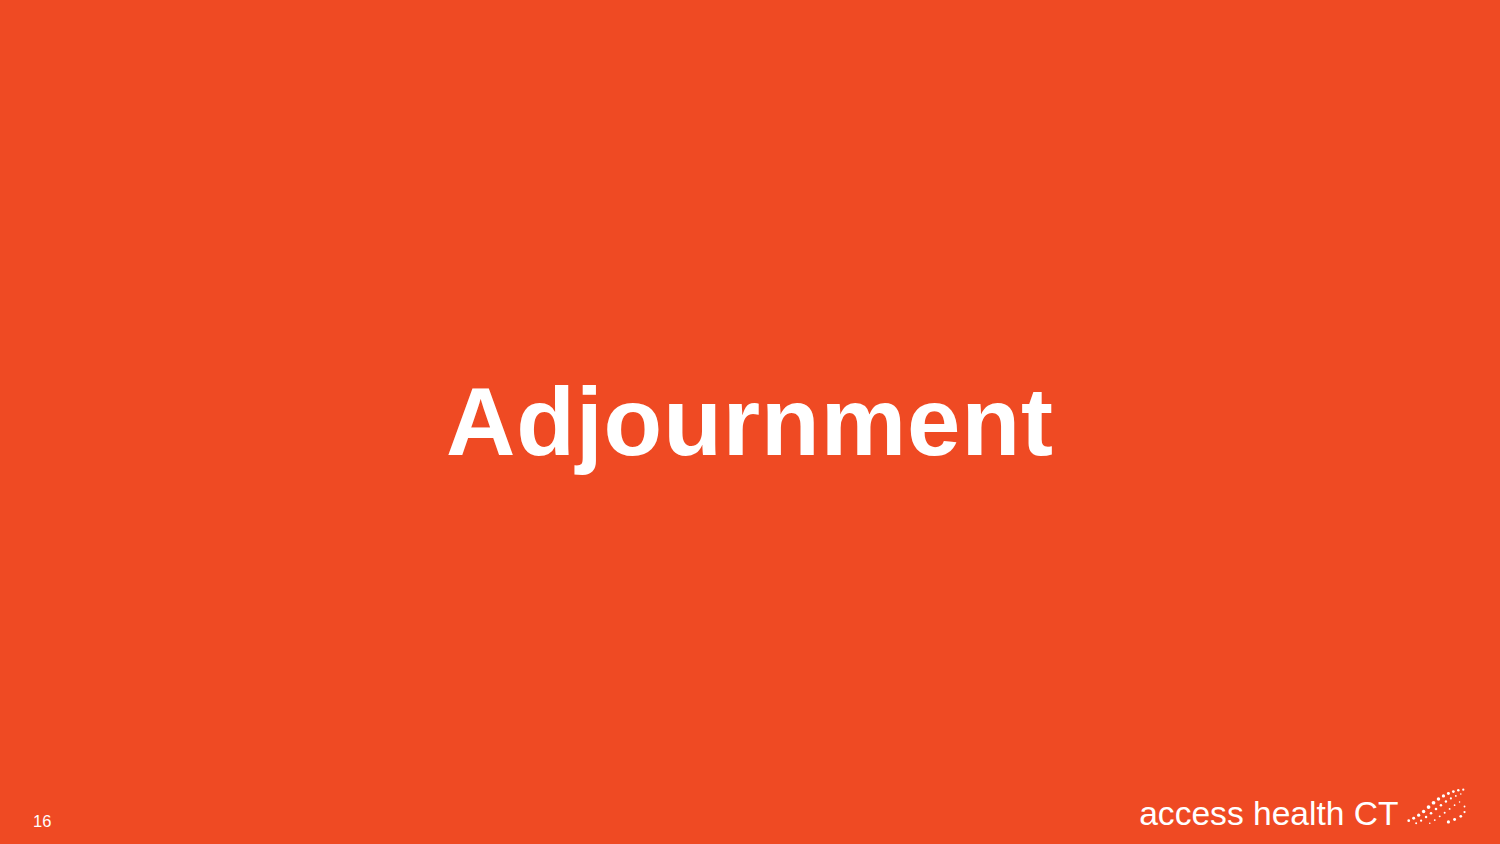Adjournment
16
access health CT